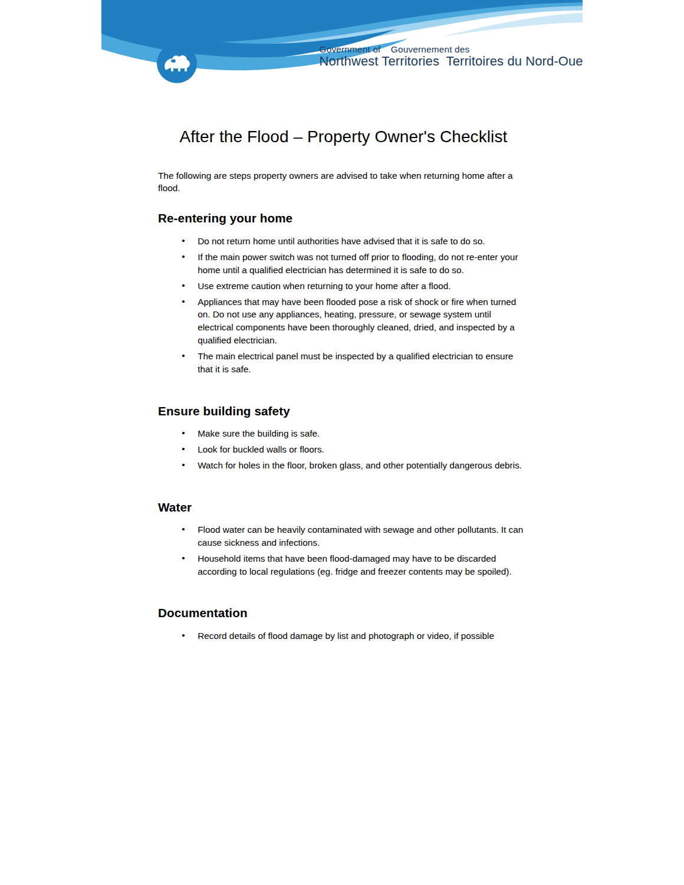Government of Gouvernement des
Northwest Territories Territoires du Nord-Ouest
After the Flood – Property Owner's Checklist
The following are steps property owners are advised to take when returning home after a flood.
Re-entering your home
Do not return home until authorities have advised that it is safe to do so.
If the main power switch was not turned off prior to flooding, do not re-enter your home until a qualified electrician has determined it is safe to do so.
Use extreme caution when returning to your home after a flood.
Appliances that may have been flooded pose a risk of shock or fire when turned on. Do not use any appliances, heating, pressure, or sewage system until electrical components have been thoroughly cleaned, dried, and inspected by a qualified electrician.
The main electrical panel must be inspected by a qualified electrician to ensure that it is safe.
Ensure building safety
Make sure the building is safe.
Look for buckled walls or floors.
Watch for holes in the floor, broken glass, and other potentially dangerous debris.
Water
Flood water can be heavily contaminated with sewage and other pollutants. It can cause sickness and infections.
Household items that have been flood-damaged may have to be discarded according to local regulations (eg. fridge and freezer contents may be spoiled).
Documentation
Record details of flood damage by list and photograph or video, if possible